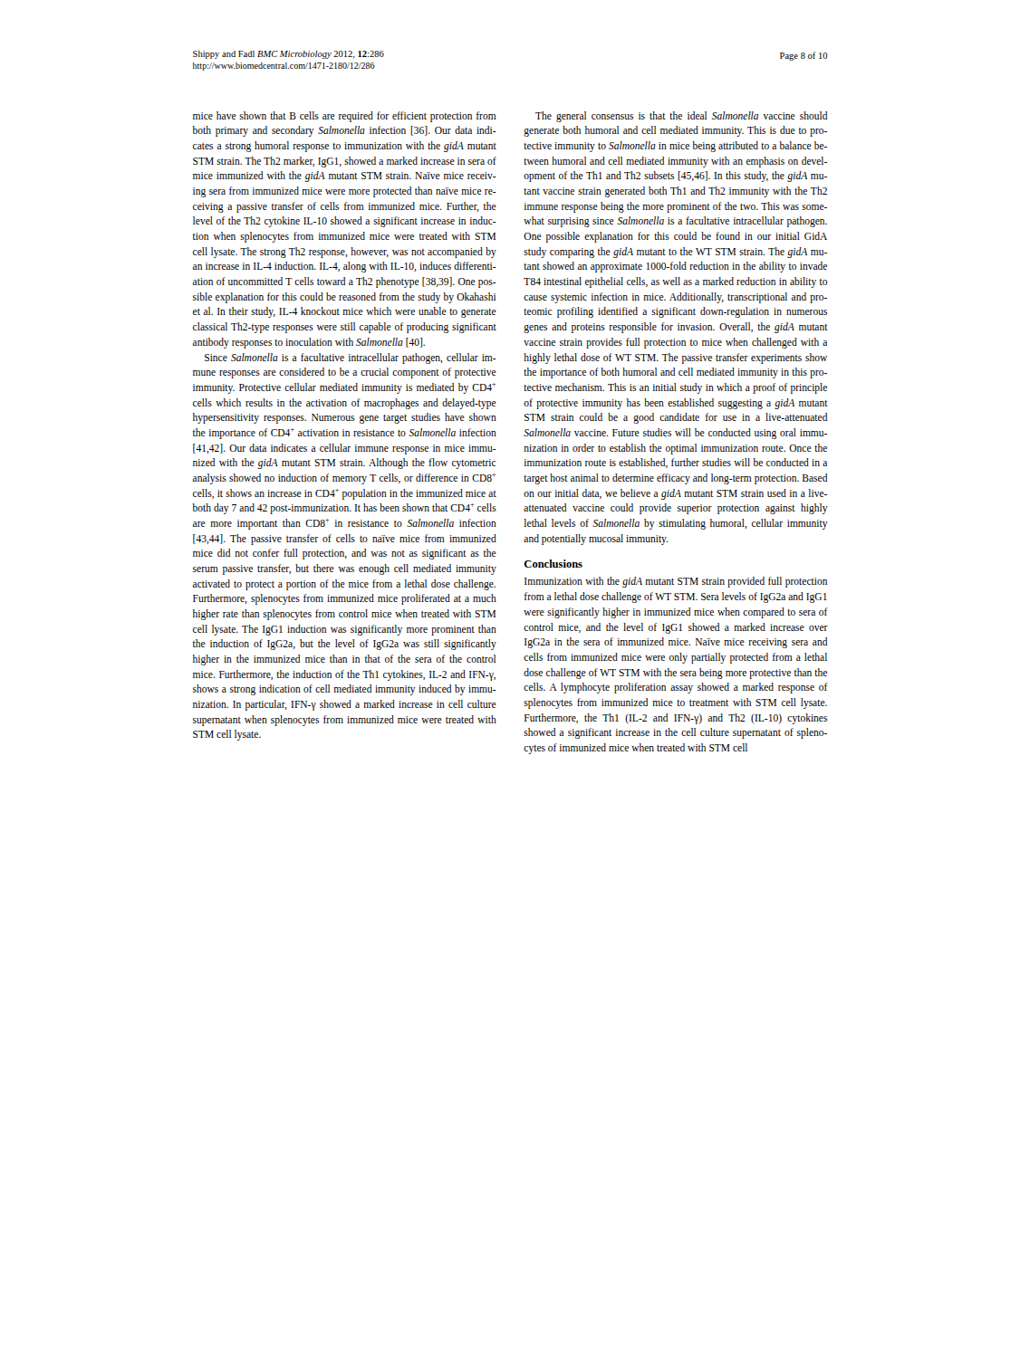Shippy and Fadl BMC Microbiology 2012, 12:286
http://www.biomedcentral.com/1471-2180/12/286
Page 8 of 10
mice have shown that B cells are required for efficient protection from both primary and secondary Salmonella infection [36]. Our data indicates a strong humoral response to immunization with the gidA mutant STM strain. The Th2 marker, IgG1, showed a marked increase in sera of mice immunized with the gidA mutant STM strain. Naïve mice receiving sera from immunized mice were more protected than naïve mice receiving a passive transfer of cells from immunized mice. Further, the level of the Th2 cytokine IL-10 showed a significant increase in induction when splenocytes from immunized mice were treated with STM cell lysate. The strong Th2 response, however, was not accompanied by an increase in IL-4 induction. IL-4, along with IL-10, induces differentiation of uncommitted T cells toward a Th2 phenotype [38,39]. One possible explanation for this could be reasoned from the study by Okahashi et al. In their study, IL-4 knockout mice which were unable to generate classical Th2-type responses were still capable of producing significant antibody responses to inoculation with Salmonella [40].
Since Salmonella is a facultative intracellular pathogen, cellular immune responses are considered to be a crucial component of protective immunity. Protective cellular mediated immunity is mediated by CD4+ cells which results in the activation of macrophages and delayed-type hypersensitivity responses. Numerous gene target studies have shown the importance of CD4+ activation in resistance to Salmonella infection [41,42]. Our data indicates a cellular immune response in mice immunized with the gidA mutant STM strain. Although the flow cytometric analysis showed no induction of memory T cells, or difference in CD8+ cells, it shows an increase in CD4+ population in the immunized mice at both day 7 and 42 post-immunization. It has been shown that CD4+ cells are more important than CD8+ in resistance to Salmonella infection [43,44]. The passive transfer of cells to naïve mice from immunized mice did not confer full protection, and was not as significant as the serum passive transfer, but there was enough cell mediated immunity activated to protect a portion of the mice from a lethal dose challenge. Furthermore, splenocytes from immunized mice proliferated at a much higher rate than splenocytes from control mice when treated with STM cell lysate. The IgG1 induction was significantly more prominent than the induction of IgG2a, but the level of IgG2a was still significantly higher in the immunized mice than in that of the sera of the control mice. Furthermore, the induction of the Th1 cytokines, IL-2 and IFN-γ, shows a strong indication of cell mediated immunity induced by immunization. In particular, IFN-γ showed a marked increase in cell culture supernatant when splenocytes from immunized mice were treated with STM cell lysate.
The general consensus is that the ideal Salmonella vaccine should generate both humoral and cell mediated immunity. This is due to protective immunity to Salmonella in mice being attributed to a balance between humoral and cell mediated immunity with an emphasis on development of the Th1 and Th2 subsets [45,46]. In this study, the gidA mutant vaccine strain generated both Th1 and Th2 immunity with the Th2 immune response being the more prominent of the two. This was somewhat surprising since Salmonella is a facultative intracellular pathogen. One possible explanation for this could be found in our initial GidA study comparing the gidA mutant to the WT STM strain. The gidA mutant showed an approximate 1000-fold reduction in the ability to invade T84 intestinal epithelial cells, as well as a marked reduction in ability to cause systemic infection in mice. Additionally, transcriptional and proteomic profiling identified a significant down-regulation in numerous genes and proteins responsible for invasion. Overall, the gidA mutant vaccine strain provides full protection to mice when challenged with a highly lethal dose of WT STM. The passive transfer experiments show the importance of both humoral and cell mediated immunity in this protective mechanism. This is an initial study in which a proof of principle of protective immunity has been established suggesting a gidA mutant STM strain could be a good candidate for use in a live-attenuated Salmonella vaccine. Future studies will be conducted using oral immunization in order to establish the optimal immunization route. Once the immunization route is established, further studies will be conducted in a target host animal to determine efficacy and long-term protection. Based on our initial data, we believe a gidA mutant STM strain used in a live-attenuated vaccine could provide superior protection against highly lethal levels of Salmonella by stimulating humoral, cellular immunity and potentially mucosal immunity.
Conclusions
Immunization with the gidA mutant STM strain provided full protection from a lethal dose challenge of WT STM. Sera levels of IgG2a and IgG1 were significantly higher in immunized mice when compared to sera of control mice, and the level of IgG1 showed a marked increase over IgG2a in the sera of immunized mice. Naïve mice receiving sera and cells from immunized mice were only partially protected from a lethal dose challenge of WT STM with the sera being more protective than the cells. A lymphocyte proliferation assay showed a marked response of splenocytes from immunized mice to treatment with STM cell lysate. Furthermore, the Th1 (IL-2 and IFN-γ) and Th2 (IL-10) cytokines showed a significant increase in the cell culture supernatant of splenocytes of immunized mice when treated with STM cell